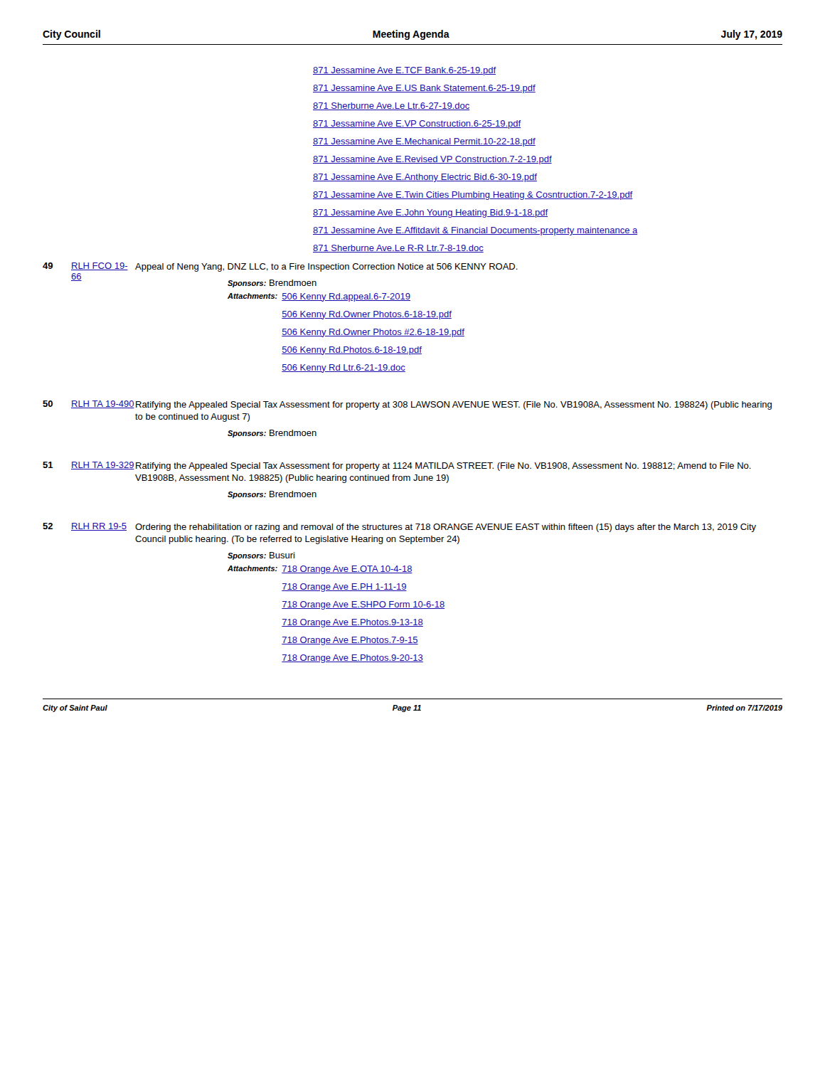City Council
Meeting Agenda
July 17, 2019
871 Jessamine Ave E.TCF Bank.6-25-19.pdf 871 Jessamine Ave E.US Bank Statement.6-25-19.pdf 871 Sherburne Ave.Le Ltr.6-27-19.doc 871 Jessamine Ave E.VP Construction.6-25-19.pdf 871 Jessamine Ave E.Mechanical Permit.10-22-18.pdf 871 Jessamine Ave E.Revised VP Construction.7-2-19.pdf 871 Jessamine Ave E.Anthony Electric Bid.6-30-19.pdf 871 Jessamine Ave E.Twin Cities Plumbing Heating & Cosntruction.7-2-19.pdf 871 Jessamine Ave E.John Young Heating Bid.9-1-18.pdf 871 Jessamine Ave E.Affitdavit & Financial Documents-property maintenance a 871 Sherburne Ave.Le R-R Ltr.7-8-19.doc
49
RLH FCO 19-66
Appeal of Neng Yang, DNZ LLC, to a Fire Inspection Correction Notice at 506 KENNY ROAD.
Sponsors: Brendmoen
Attachments:
506 Kenny Rd.appeal.6-7-2019 506 Kenny Rd.Owner Photos.6-18-19.pdf 506 Kenny Rd.Owner Photos #2.6-18-19.pdf 506 Kenny Rd.Photos.6-18-19.pdf 506 Kenny Rd Ltr.6-21-19.doc
50
RLH TA 19-490
Ratifying the Appealed Special Tax Assessment for property at 308 LAWSON AVENUE WEST. (File No. VB1908A, Assessment No. 198824) (Public hearing to be continued to August 7)
Sponsors: Brendmoen
51
RLH TA 19-329
Ratifying the Appealed Special Tax Assessment for property at 1124 MATILDA STREET. (File No. VB1908, Assessment No. 198812; Amend to File No. VB1908B, Assessment No. 198825) (Public hearing continued from June 19)
Sponsors: Brendmoen
52
RLH RR 19-5
Ordering the rehabilitation or razing and removal of the structures at 718 ORANGE AVENUE EAST within fifteen (15) days after the March 13, 2019 City Council public hearing. (To be referred to Legislative Hearing on September 24)
Sponsors: Busuri
Attachments:
718 Orange Ave E.OTA 10-4-18 718 Orange Ave E.PH 1-11-19 718 Orange Ave E.SHPO Form 10-6-18 718 Orange Ave E.Photos.9-13-18 718 Orange Ave E.Photos.7-9-15 718 Orange Ave E.Photos.9-20-13
City of Saint Paul
Page 11
Printed on 7/17/2019